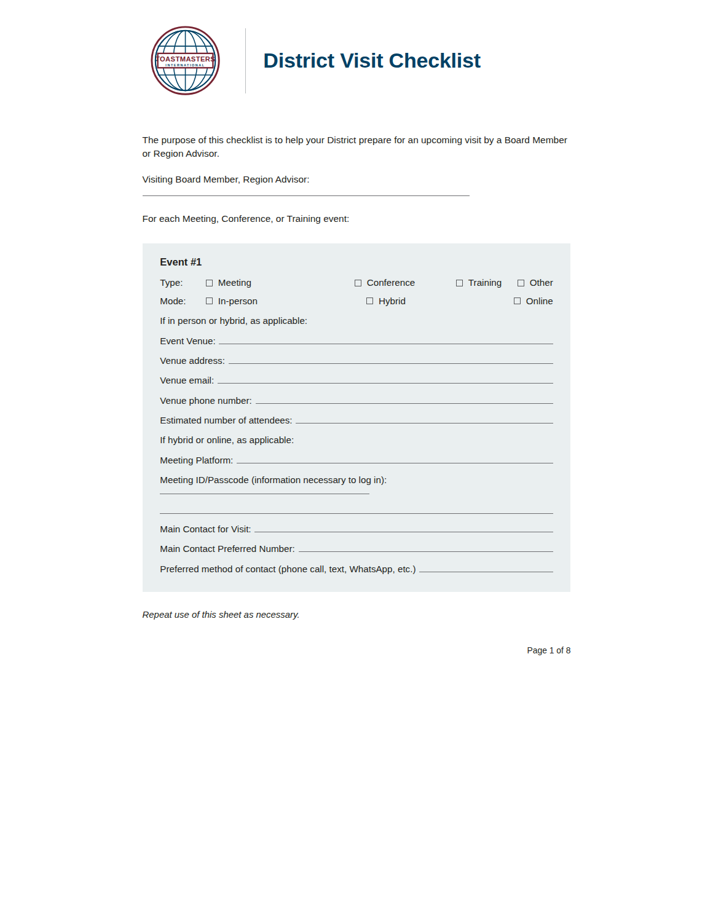TOASTMASTERS INTERNATIONAL
District Visit Checklist
The purpose of this checklist is to help your District prepare for an upcoming visit by a Board Member or Region Advisor.
Visiting Board Member, Region Advisor:
For each Meeting, Conference, or Training event:
Event #1
Type: Meeting Conference Training Other
Mode: In-person Hybrid Online
If in person or hybrid, as applicable:
Event Venue:
Venue address:
Venue email:
Venue phone number:
Estimated number of attendees:
If hybrid or online, as applicable:
Meeting Platform:
Meeting ID/Passcode (information necessary to log in):
Main Contact for Visit:
Main Contact Preferred Number:
Preferred method of contact (phone call, text, WhatsApp, etc.)
Repeat use of this sheet as necessary.
Page 1 of 8